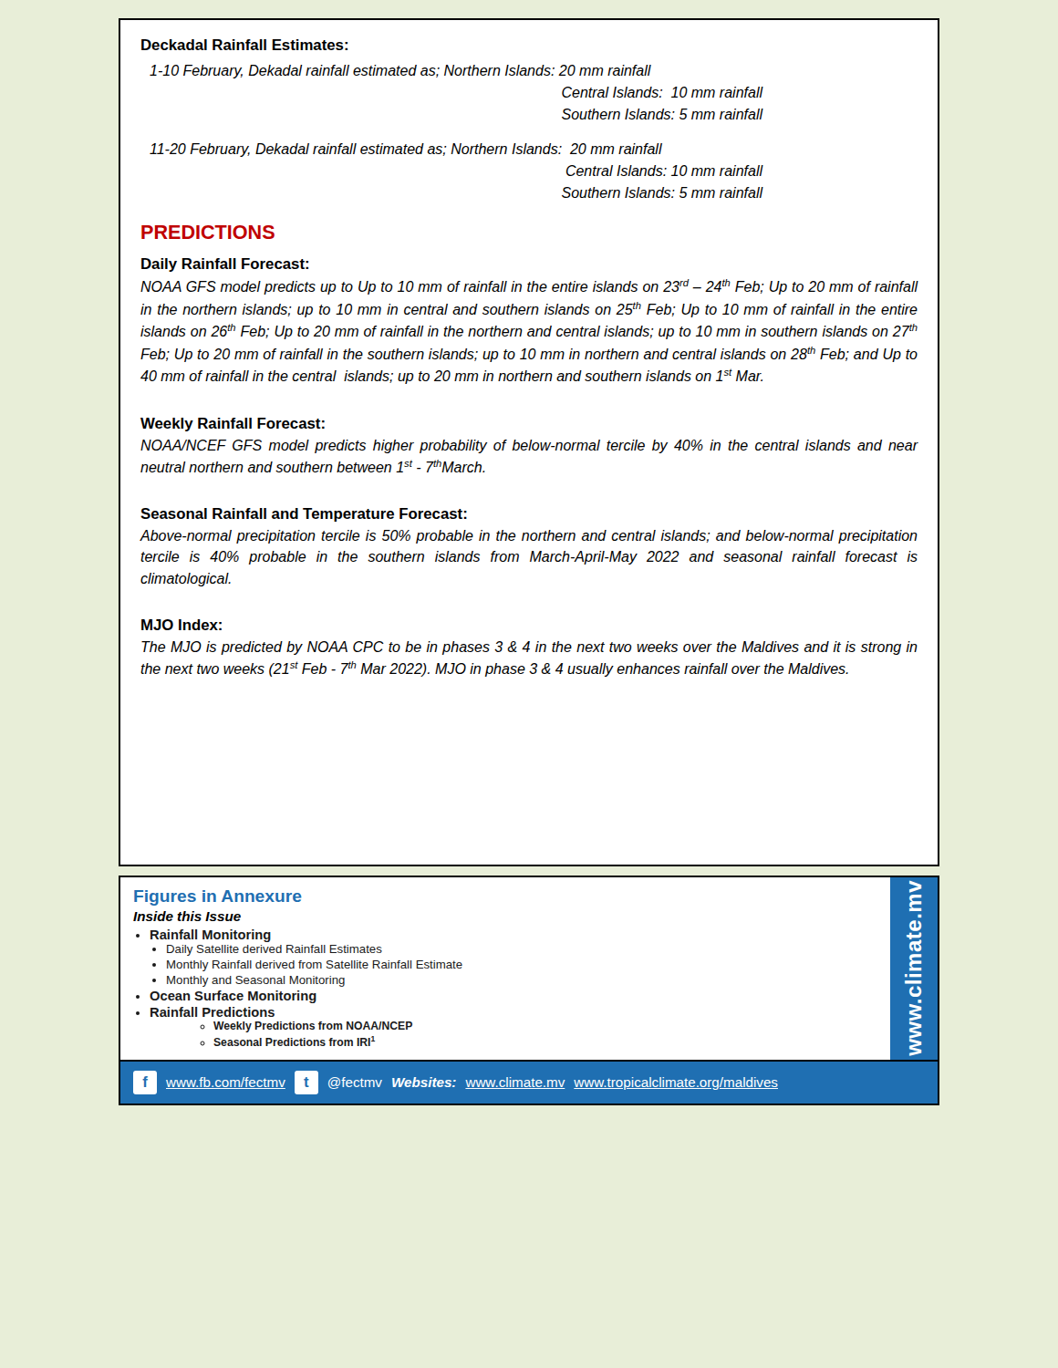Deckadal Rainfall Estimates:
1-10 February, Dekadal rainfall estimated as; Northern Islands: 20 mm rainfall
Central Islands: 10 mm rainfall
Southern Islands: 5 mm rainfall
11-20 February, Dekadal rainfall estimated as; Northern Islands: 20 mm rainfall
Central Islands: 10 mm rainfall
Southern Islands: 5 mm rainfall
PREDICTIONS
Daily Rainfall Forecast:
NOAA GFS model predicts up to Up to 10 mm of rainfall in the entire islands on 23rd – 24th Feb; Up to 20 mm of rainfall in the northern islands; up to 10 mm in central and southern islands on 25th Feb; Up to 10 mm of rainfall in the entire islands on 26th Feb; Up to 20 mm of rainfall in the northern and central islands; up to 10 mm in southern islands on 27th Feb; Up to 20 mm of rainfall in the southern islands; up to 10 mm in northern and central islands on 28th Feb; and Up to 40 mm of rainfall in the central islands; up to 20 mm in northern and southern islands on 1st Mar.
Weekly Rainfall Forecast:
NOAA/NCEF GFS model predicts higher probability of below-normal tercile by 40% in the central islands and near neutral northern and southern between 1st - 7thMarch.
Seasonal Rainfall and Temperature Forecast:
Above-normal precipitation tercile is 50% probable in the northern and central islands; and below-normal precipitation tercile is 40% probable in the southern islands from March-April-May 2022 and seasonal rainfall forecast is climatological.
MJO Index:
The MJO is predicted by NOAA CPC to be in phases 3 & 4 in the next two weeks over the Maldives and it is strong in the next two weeks (21st Feb - 7th Mar 2022). MJO in phase 3 & 4 usually enhances rainfall over the Maldives.
Figures in Annexure
Inside this Issue
Rainfall Monitoring
Daily Satellite derived Rainfall Estimates
Monthly Rainfall derived from Satellite Rainfall Estimate
Monthly and Seasonal Monitoring
Ocean Surface Monitoring
Rainfall Predictions
Weekly Predictions from NOAA/NCEP
Seasonal Predictions from IRI1
www.climate.mv
f www.fb.com/fectmv t @fectmv Websites: www.climate.mv www.tropicalclimate.org/maldives